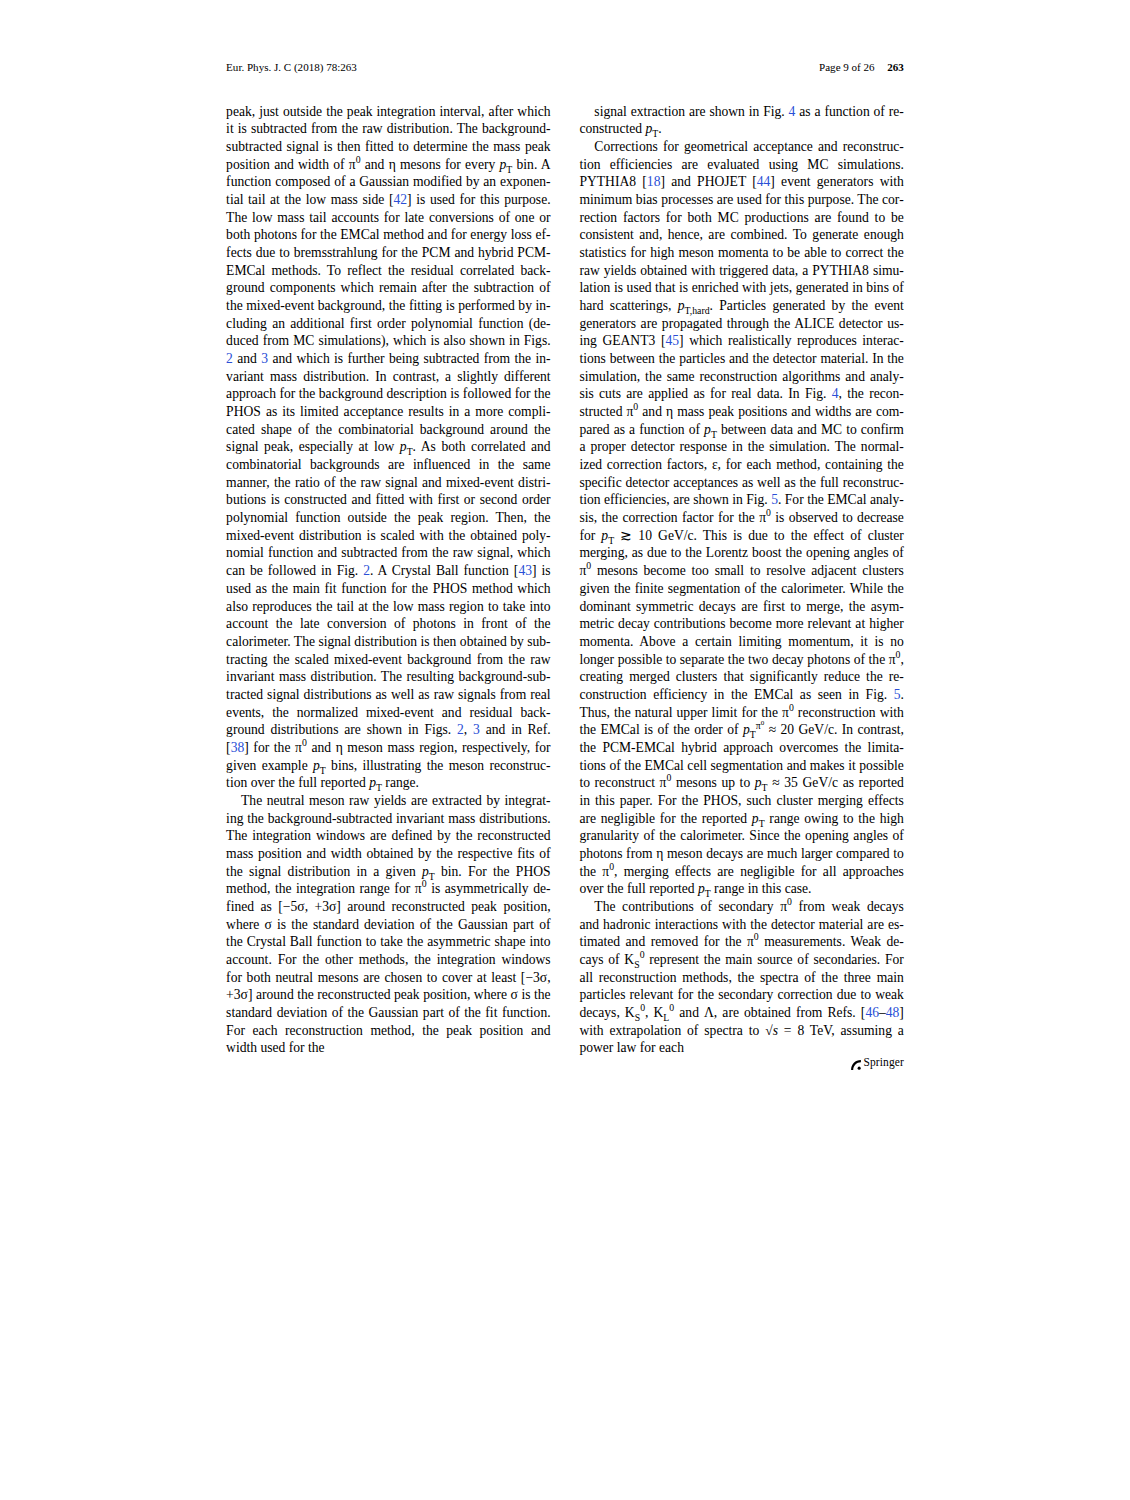Eur. Phys. J. C (2018) 78:263
Page 9 of 26 263
peak, just outside the peak integration interval, after which it is subtracted from the raw distribution. The background-subtracted signal is then fitted to determine the mass peak position and width of π0 and η mesons for every pT bin. A function composed of a Gaussian modified by an exponential tail at the low mass side [42] is used for this purpose. The low mass tail accounts for late conversions of one or both photons for the EMCal method and for energy loss effects due to bremsstrahlung for the PCM and hybrid PCM-EMCal methods. To reflect the residual correlated background components which remain after the subtraction of the mixed-event background, the fitting is performed by including an additional first order polynomial function (deduced from MC simulations), which is also shown in Figs. 2 and 3 and which is further being subtracted from the invariant mass distribution. In contrast, a slightly different approach for the background description is followed for the PHOS as its limited acceptance results in a more complicated shape of the combinatorial background around the signal peak, especially at low pT. As both correlated and combinatorial backgrounds are influenced in the same manner, the ratio of the raw signal and mixed-event distributions is constructed and fitted with first or second order polynomial function outside the peak region. Then, the mixed-event distribution is scaled with the obtained polynomial function and subtracted from the raw signal, which can be followed in Fig. 2. A Crystal Ball function [43] is used as the main fit function for the PHOS method which also reproduces the tail at the low mass region to take into account the late conversion of photons in front of the calorimeter. The signal distribution is then obtained by subtracting the scaled mixed-event background from the raw invariant mass distribution. The resulting background-subtracted signal distributions as well as raw signals from real events, the normalized mixed-event and residual background distributions are shown in Figs. 2, 3 and in Ref. [38] for the π0 and η meson mass region, respectively, for given example pT bins, illustrating the meson reconstruction over the full reported pT range.
The neutral meson raw yields are extracted by integrating the background-subtracted invariant mass distributions. The integration windows are defined by the reconstructed mass position and width obtained by the respective fits of the signal distribution in a given pT bin. For the PHOS method, the integration range for π0 is asymmetrically defined as [−5σ, +3σ] around reconstructed peak position, where σ is the standard deviation of the Gaussian part of the Crystal Ball function to take the asymmetric shape into account. For the other methods, the integration windows for both neutral mesons are chosen to cover at least [−3σ, +3σ] around the reconstructed peak position, where σ is the standard deviation of the Gaussian part of the fit function. For each reconstruction method, the peak position and width used for the
signal extraction are shown in Fig. 4 as a function of reconstructed pT.
Corrections for geometrical acceptance and reconstruction efficiencies are evaluated using MC simulations. PYTHIA8 [18] and PHOJET [44] event generators with minimum bias processes are used for this purpose. The correction factors for both MC productions are found to be consistent and, hence, are combined. To generate enough statistics for high meson momenta to be able to correct the raw yields obtained with triggered data, a PYTHIA8 simulation is used that is enriched with jets, generated in bins of hard scatterings, pT,hard. Particles generated by the event generators are propagated through the ALICE detector using GEANT3 [45] which realistically reproduces interactions between the particles and the detector material. In the simulation, the same reconstruction algorithms and analysis cuts are applied as for real data. In Fig. 4, the reconstructed π0 and η mass peak positions and widths are compared as a function of pT between data and MC to confirm a proper detector response in the simulation. The normalized correction factors, ε, for each method, containing the specific detector acceptances as well as the full reconstruction efficiencies, are shown in Fig. 5. For the EMCal analysis, the correction factor for the π0 is observed to decrease for pT ≳ 10 GeV/c. This is due to the effect of cluster merging, as due to the Lorentz boost the opening angles of π0 mesons become too small to resolve adjacent clusters given the finite segmentation of the calorimeter. While the dominant symmetric decays are first to merge, the asymmetric decay contributions become more relevant at higher momenta. Above a certain limiting momentum, it is no longer possible to separate the two decay photons of the π0, creating merged clusters that significantly reduce the reconstruction efficiency in the EMCal as seen in Fig. 5. Thus, the natural upper limit for the π0 reconstruction with the EMCal is of the order of pTπ0 ≈ 20 GeV/c. In contrast, the PCM-EMCal hybrid approach overcomes the limitations of the EMCal cell segmentation and makes it possible to reconstruct π0 mesons up to pT ≈ 35 GeV/c as reported in this paper. For the PHOS, such cluster merging effects are negligible for the reported pT range owing to the high granularity of the calorimeter. Since the opening angles of photons from η meson decays are much larger compared to the π0, merging effects are negligible for all approaches over the full reported pT range in this case.
The contributions of secondary π0 from weak decays and hadronic interactions with the detector material are estimated and removed for the π0 measurements. Weak decays of KS0 represent the main source of secondaries. For all reconstruction methods, the spectra of the three main particles relevant for the secondary correction due to weak decays, KS0, KL0 and Λ, are obtained from Refs. [46–48] with extrapolation of spectra to √s = 8 TeV, assuming a power law for each
Springer